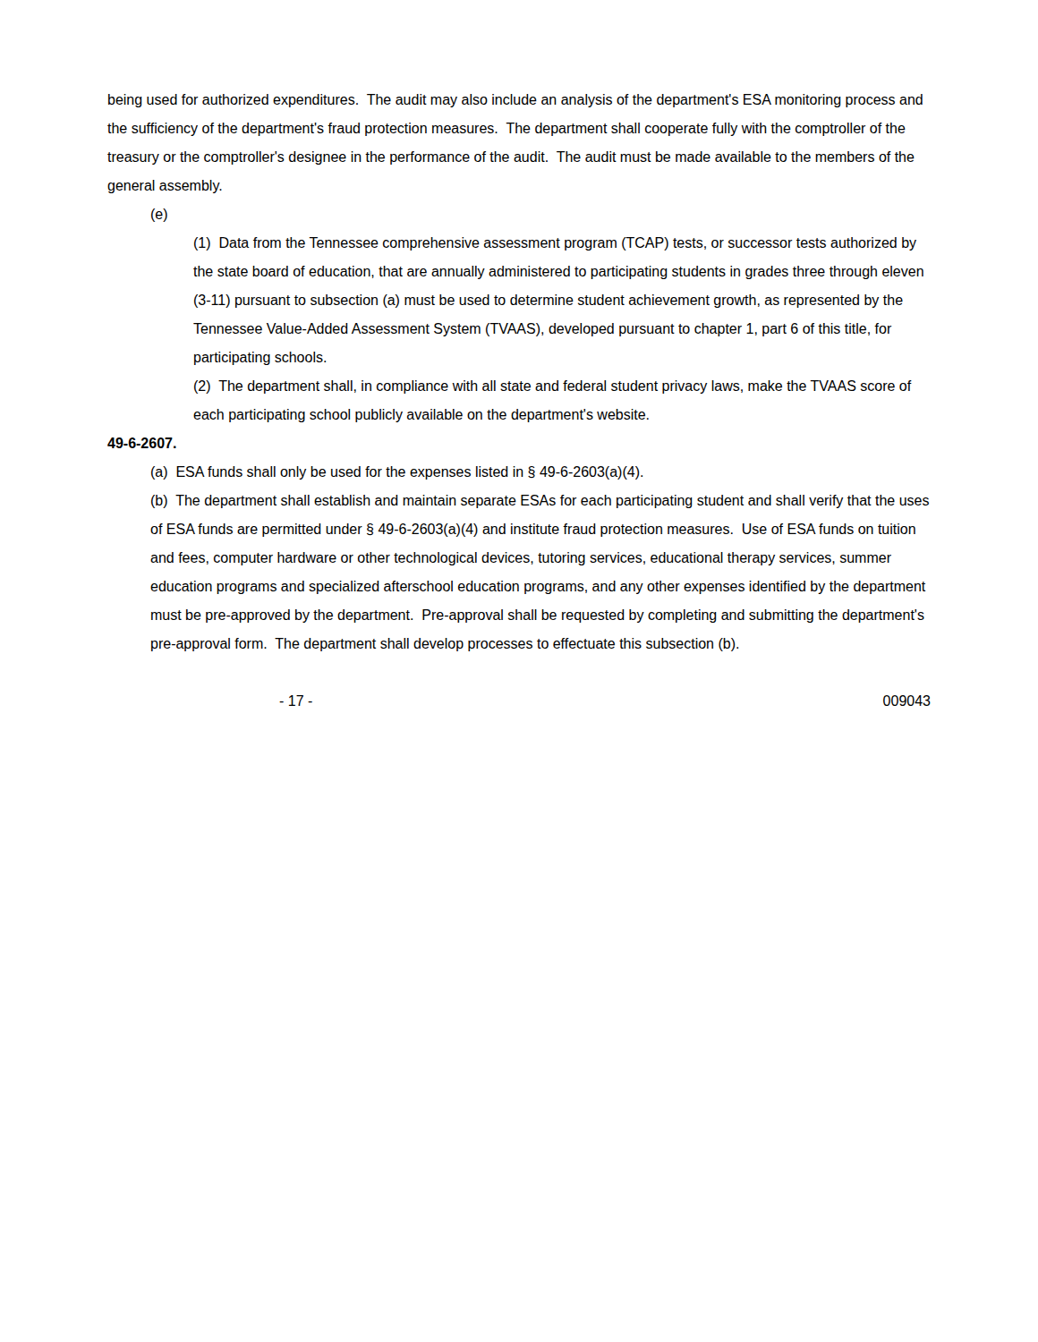being used for authorized expenditures. The audit may also include an analysis of the department's ESA monitoring process and the sufficiency of the department's fraud protection measures. The department shall cooperate fully with the comptroller of the treasury or the comptroller's designee in the performance of the audit. The audit must be made available to the members of the general assembly.
(e)
(1) Data from the Tennessee comprehensive assessment program (TCAP) tests, or successor tests authorized by the state board of education, that are annually administered to participating students in grades three through eleven (3-11) pursuant to subsection (a) must be used to determine student achievement growth, as represented by the Tennessee Value-Added Assessment System (TVAAS), developed pursuant to chapter 1, part 6 of this title, for participating schools.
(2) The department shall, in compliance with all state and federal student privacy laws, make the TVAAS score of each participating school publicly available on the department's website.
49-6-2607.
(a) ESA funds shall only be used for the expenses listed in § 49-6-2603(a)(4).
(b) The department shall establish and maintain separate ESAs for each participating student and shall verify that the uses of ESA funds are permitted under § 49-6-2603(a)(4) and institute fraud protection measures. Use of ESA funds on tuition and fees, computer hardware or other technological devices, tutoring services, educational therapy services, summer education programs and specialized afterschool education programs, and any other expenses identified by the department must be pre-approved by the department. Pre-approval shall be requested by completing and submitting the department's pre-approval form. The department shall develop processes to effectuate this subsection (b).
- 17 - 009043